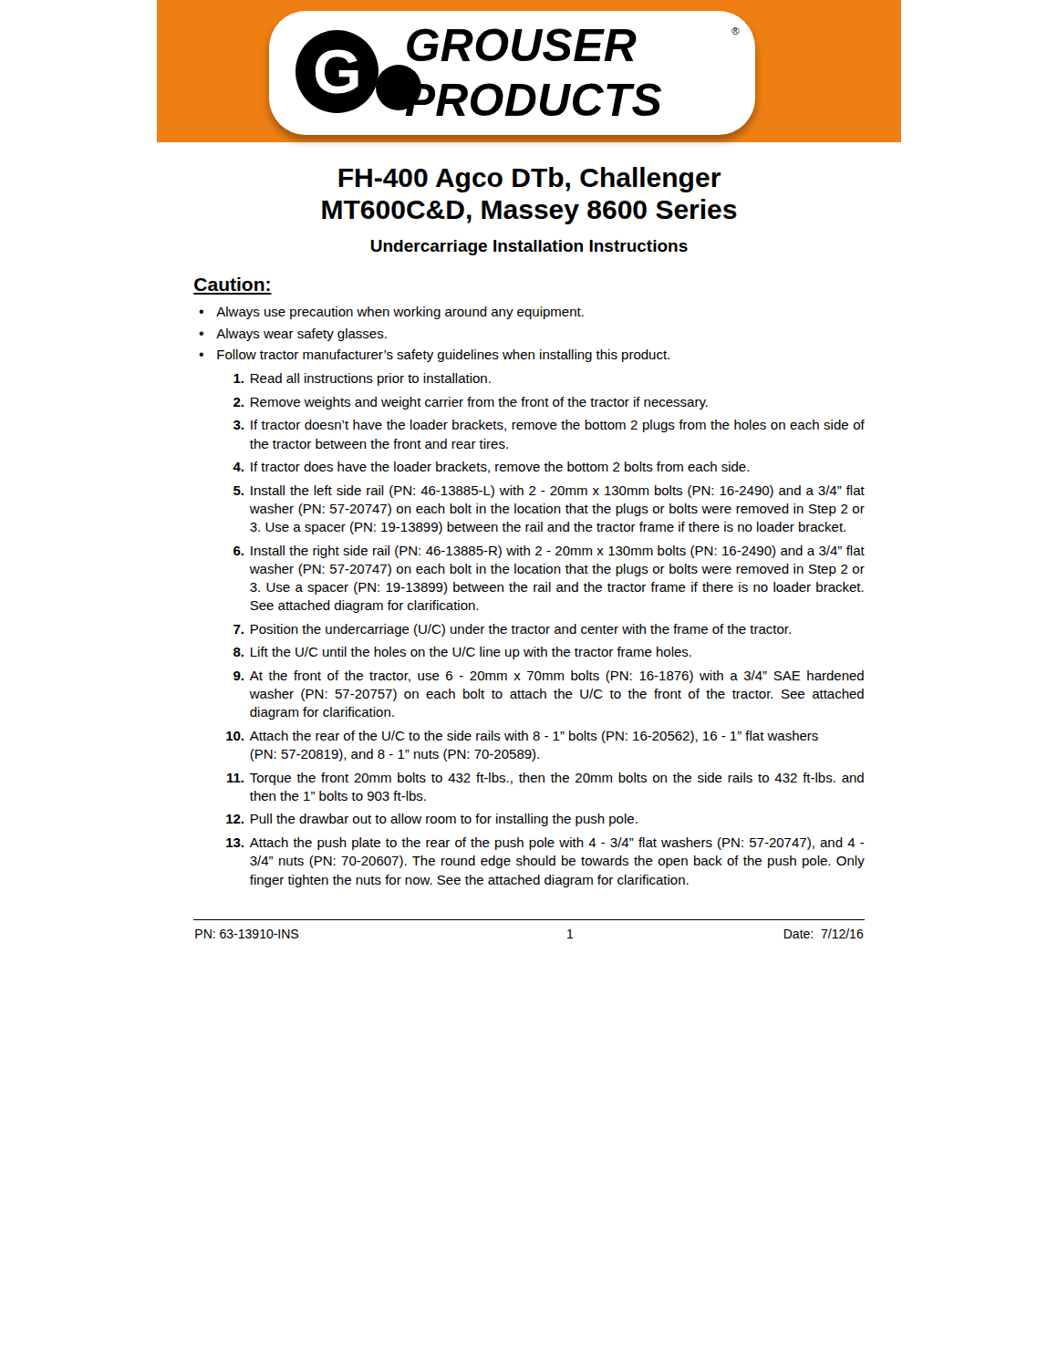G
GROUSER
PRODUCTS
®
FH-400 Agco DTb, Challenger
MT600C&D, Massey 8600 Series
Undercarriage Installation Instructions
Caution:
Always use precaution when working around any equipment.
Always wear safety glasses.
Follow tractor manufacturer’s safety guidelines when installing this product.
Read all instructions prior to installation.
Remove weights and weight carrier from the front of the tractor if necessary.
If tractor doesn’t have the loader brackets, remove the bottom 2 plugs from the holes on each side of the tractor between the front and rear tires.
If tractor does have the loader brackets, remove the bottom 2 bolts from each side.
Install the left side rail (PN: 46-13885-L) with 2 - 20mm x 130mm bolts (PN: 16-2490) and a 3/4” flat washer (PN: 57-20747) on each bolt in the location that the plugs or bolts were removed in Step 2 or 3. Use a spacer (PN: 19-13899) between the rail and the tractor frame if there is no loader bracket.
Install the right side rail (PN: 46-13885-R) with 2 - 20mm x 130mm bolts (PN: 16-2490) and a 3/4” flat washer (PN: 57-20747) on each bolt in the location that the plugs or bolts were removed in Step 2 or 3. Use a spacer (PN: 19-13899) between the rail and the tractor frame if there is no loader bracket. See attached diagram for clarification.
Position the undercarriage (U/C) under the tractor and center with the frame of the tractor.
Lift the U/C until the holes on the U/C line up with the tractor frame holes.
At the front of the tractor, use 6 - 20mm x 70mm bolts (PN: 16-1876) with a 3/4” SAE hardened washer (PN: 57-20757) on each bolt to attach the U/C to the front of the tractor. See attached diagram for clarification.
Attach the rear of the U/C to the side rails with 8 - 1” bolts (PN: 16-20562), 16 - 1” flat washers
(PN: 57-20819), and 8 - 1” nuts (PN: 70-20589).
Torque the front 20mm bolts to 432 ft-lbs., then the 20mm bolts on the side rails to 432 ft-lbs. and then the 1” bolts to 903 ft-lbs.
Pull the drawbar out to allow room to for installing the push pole.
Attach the push plate to the rear of the push pole with 4 - 3/4” flat washers (PN: 57-20747), and 4 - 3/4” nuts (PN: 70-20607). The round edge should be towards the open back of the push pole. Only finger tighten the nuts for now. See the attached diagram for clarification.
| PN: 63-13910-INS | 1 | Date: 7/12/16 |